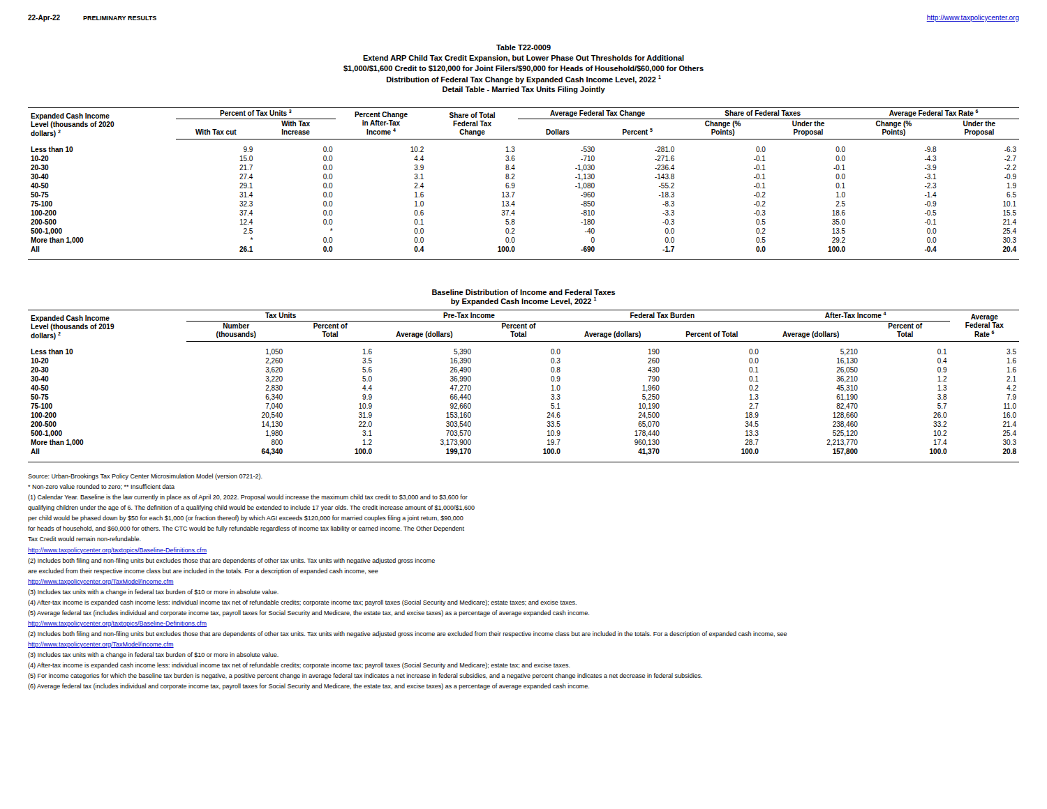22-Apr-22 PRELIMINARY RESULTS
http://www.taxpolicycenter.org
Table T22-0009
Extend ARP Child Tax Credit Expansion, but Lower Phase Out Thresholds for Additional
$1,000/$1,600 Credit to $120,000 for Joint Filers/$90,000 for Heads of Household/$60,000 for Others
Distribution of Federal Tax Change by Expanded Cash Income Level, 2022 1
Detail Table - Married Tax Units Filing Jointly
| Expanded Cash Income Level (thousands of 2020 dollars) 2 | Percent of Tax Units 3 | Percent Change in After-Tax Income 4 | Share of Total Federal Tax Change | Average Federal Tax Change | Share of Federal Taxes | Average Federal Tax Rate 6 |
| --- | --- | --- | --- | --- | --- | --- |
| With Tax cut | With Tax Increase | Dollars | Percent 5 | Change (% Points) | Under the Proposal | Change (% Points) | Under the Proposal |
| Less than 10 | 9.9 | 0.0 | 10.2 | 1.3 | -530 | -281.0 | 0.0 | 0.0 | -9.8 | -6.3 |
| 10-20 | 15.0 | 0.0 | 4.4 | 3.6 | -710 | -271.6 | -0.1 | 0.0 | -4.3 | -2.7 |
| 20-30 | 21.7 | 0.0 | 3.9 | 8.4 | -1,030 | -236.4 | -0.1 | -0.1 | -3.9 | -2.2 |
| 30-40 | 27.4 | 0.0 | 3.1 | 8.2 | -1,130 | -143.8 | -0.1 | 0.0 | -3.1 | -0.9 |
| 40-50 | 29.1 | 0.0 | 2.4 | 6.9 | -1,080 | -55.2 | -0.1 | 0.1 | -2.3 | 1.9 |
| 50-75 | 31.4 | 0.0 | 1.6 | 13.7 | -960 | -18.3 | -0.2 | 1.0 | -1.4 | 6.5 |
| 75-100 | 32.3 | 0.0 | 1.0 | 13.4 | -850 | -8.3 | -0.2 | 2.5 | -0.9 | 10.1 |
| 100-200 | 37.4 | 0.0 | 0.6 | 37.4 | -810 | -3.3 | -0.3 | 18.6 | -0.5 | 15.5 |
| 200-500 | 12.4 | 0.0 | 0.1 | 5.8 | -180 | -0.3 | 0.5 | 35.0 | -0.1 | 21.4 |
| 500-1,000 | 2.5 | * | 0.0 | 0.2 | -40 | 0.0 | 0.2 | 13.5 | 0.0 | 25.4 |
| More than 1,000 | * | 0.0 | 0.0 | 0.0 | 0 | 0.0 | 0.5 | 29.2 | 0.0 | 30.3 |
| All | 26.1 | 0.0 | 0.4 | 100.0 | -690 | -1.7 | 0.0 | 100.0 | -0.4 | 20.4 |
Baseline Distribution of Income and Federal Taxes by Expanded Cash Income Level, 2022 1
| Expanded Cash Income Level (thousands of 2019 dollars) 2 | Tax Units | Pre-Tax Income | Federal Tax Burden | After-Tax Income 4 | Average Federal Tax Rate 6 |
| --- | --- | --- | --- | --- | --- |
| Number (thousands) | Percent of Total | Average (dollars) | Percent of Total | Average (dollars) | Percent of Total | Average (dollars) | Percent of Total |
| Less than 10 | 1,050 | 1.6 | 5,390 | 0.0 | 190 | 0.0 | 5,210 | 0.1 | 3.5 |
| 10-20 | 2,260 | 3.5 | 16,390 | 0.3 | 260 | 0.0 | 16,130 | 0.4 | 1.6 |
| 20-30 | 3,620 | 5.6 | 26,490 | 0.8 | 430 | 0.1 | 26,050 | 0.9 | 1.6 |
| 30-40 | 3,220 | 5.0 | 36,990 | 0.9 | 790 | 0.1 | 36,210 | 1.2 | 2.1 |
| 40-50 | 2,830 | 4.4 | 47,270 | 1.0 | 1,960 | 0.2 | 45,310 | 1.3 | 4.2 |
| 50-75 | 6,340 | 9.9 | 66,440 | 3.3 | 5,250 | 1.3 | 61,190 | 3.8 | 7.9 |
| 75-100 | 7,040 | 10.9 | 92,660 | 5.1 | 10,190 | 2.7 | 82,470 | 5.7 | 11.0 |
| 100-200 | 20,540 | 31.9 | 153,160 | 24.6 | 24,500 | 18.9 | 128,660 | 26.0 | 16.0 |
| 200-500 | 14,130 | 22.0 | 303,540 | 33.5 | 65,070 | 34.5 | 238,460 | 33.2 | 21.4 |
| 500-1,000 | 1,980 | 3.1 | 703,570 | 10.9 | 178,440 | 13.3 | 525,120 | 10.2 | 25.4 |
| More than 1,000 | 800 | 1.2 | 3,173,900 | 19.7 | 960,130 | 28.7 | 2,213,770 | 17.4 | 30.3 |
| All | 64,340 | 100.0 | 199,170 | 100.0 | 41,370 | 100.0 | 157,800 | 100.0 | 20.8 |
Source: Urban-Brookings Tax Policy Center Microsimulation Model (version 0721-2).
* Non-zero value rounded to zero; ** Insufficient data
(1) Calendar Year. Baseline is the law currently in place as of April 20, 2022. Proposal would increase the maximum child tax credit to $3,000 and to $3,600 for
qualifying children under the age of 6. The definition of a qualifying child would be extended to include 17 year olds. The credit increase amount of $1,000/$1,600
per child would be phased down by $50 for each $1,000 (or fraction thereof) by which AGI exceeds $120,000 for married couples filing a joint return, $90,000
for heads of household, and $60,000 for others. The CTC would be fully refundable regardless of income tax liability or earned income. The Other Dependent
Tax Credit would remain non-refundable.
http://www.taxpolicycenter.org/taxtopics/Baseline-Definitions.cfm
(2) Includes both filing and non-filing units but excludes those that are dependents of other tax units. Tax units with negative adjusted gross income
are excluded from their respective income class but are included in the totals. For a description of expanded cash income, see
http://www.taxpolicycenter.org/TaxModel/income.cfm
(3) Includes tax units with a change in federal tax burden of $10 or more in absolute value.
(4) After-tax income is expanded cash income less: individual income tax net of refundable credits; corporate income tax; payroll taxes (Social Security and Medicare); estate taxes; and excise taxes.
(5) Average federal tax (includes individual and corporate income tax, payroll taxes for Social Security and Medicare, the estate tax, and excise taxes) as a percentage of average expanded cash income.
http://www.taxpolicycenter.org/taxtopics/Baseline-Definitions.cfm
(2) Includes both filing and non-filing units but excludes those that are dependents of other tax units. Tax units with negative adjusted gross income are excluded from their respective income class but are included in the totals. For a description of expanded cash income, see
http://www.taxpolicycenter.org/TaxModel/income.cfm
(3) Includes tax units with a change in federal tax burden of $10 or more in absolute value.
(4) After-tax income is expanded cash income less: individual income tax net of refundable credits; corporate income tax; payroll taxes (Social Security and Medicare); estate tax; and excise taxes.
(5) For income categories for which the baseline tax burden is negative, a positive percent change in average federal tax indicates a net increase in federal subsidies, and a negative percent change indicates a net decrease in federal subsidies.
(6) Average federal tax (includes individual and corporate income tax, payroll taxes for Social Security and Medicare, the estate tax, and excise taxes) as a percentage of average expanded cash income.